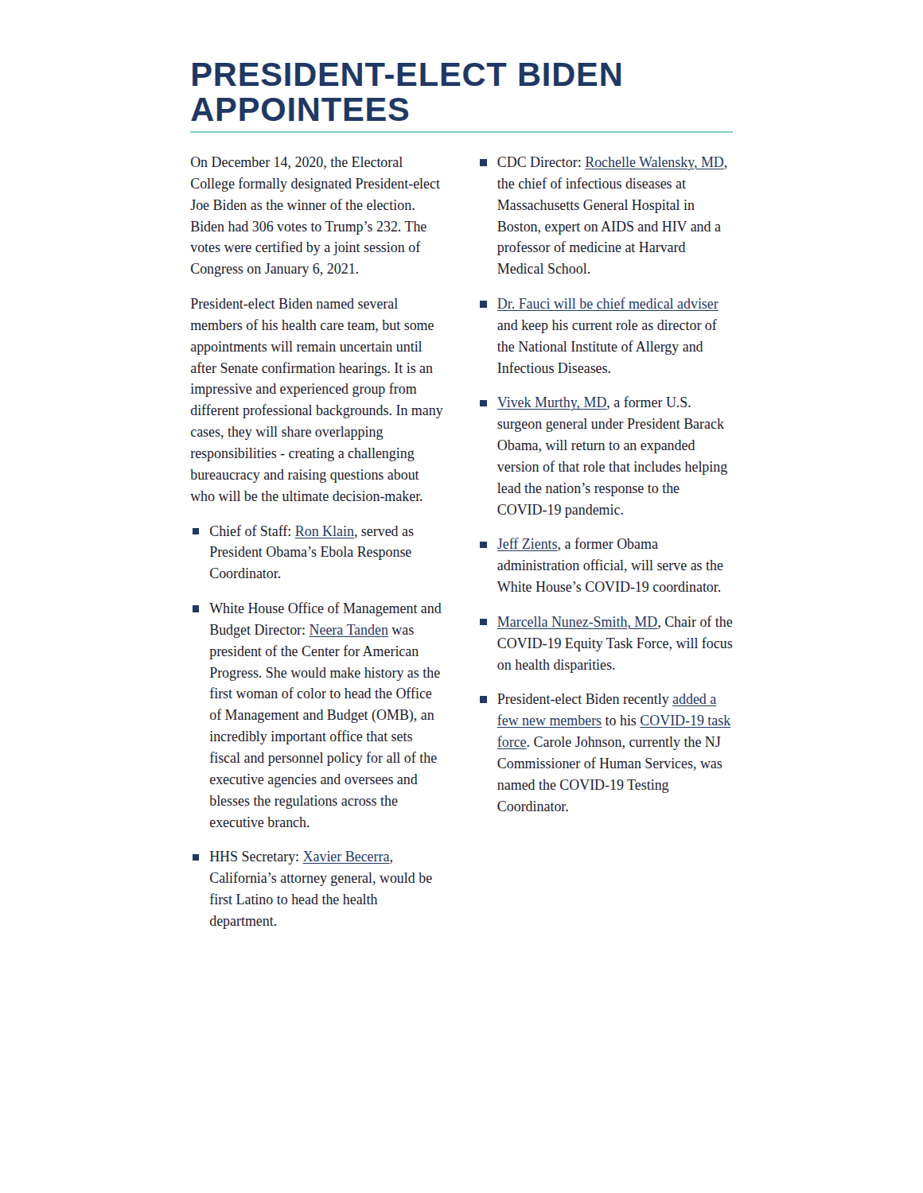President-Elect Biden Appointees
On December 14, 2020, the Electoral College formally designated President-elect Joe Biden as the winner of the election. Biden had 306 votes to Trump’s 232. The votes were certified by a joint session of Congress on January 6, 2021.
President-elect Biden named several members of his health care team, but some appointments will remain uncertain until after Senate confirmation hearings. It is an impressive and experienced group from different professional backgrounds. In many cases, they will share overlapping responsibilities - creating a challenging bureaucracy and raising questions about who will be the ultimate decision-maker.
Chief of Staff: Ron Klain, served as President Obama’s Ebola Response Coordinator.
White House Office of Management and Budget Director: Neera Tanden was president of the Center for American Progress. She would make history as the first woman of color to head the Office of Management and Budget (OMB), an incredibly important office that sets fiscal and personnel policy for all of the executive agencies and oversees and blesses the regulations across the executive branch.
HHS Secretary: Xavier Becerra, California’s attorney general, would be first Latino to head the health department.
CDC Director: Rochelle Walensky, MD, the chief of infectious diseases at Massachusetts General Hospital in Boston, expert on AIDS and HIV and a professor of medicine at Harvard Medical School.
Dr. Fauci will be chief medical adviser and keep his current role as director of the National Institute of Allergy and Infectious Diseases.
Vivek Murthy, MD, a former U.S. surgeon general under President Barack Obama, will return to an expanded version of that role that includes helping lead the nation’s response to the COVID-19 pandemic.
Jeff Zients, a former Obama administration official, will serve as the White House’s COVID-19 coordinator.
Marcella Nunez-Smith, MD, Chair of the COVID-19 Equity Task Force, will focus on health disparities.
President-elect Biden recently added a few new members to his COVID-19 task force. Carole Johnson, currently the NJ Commissioner of Human Services, was named the COVID-19 Testing Coordinator.